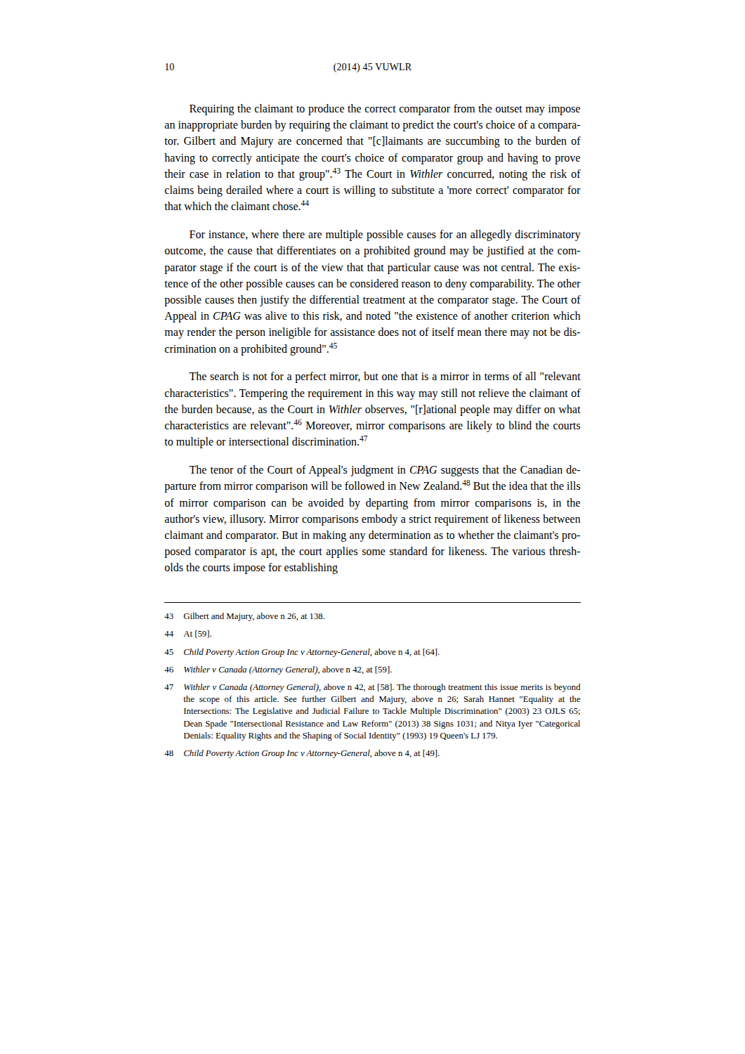10 (2014) 45 VUWLR
Requiring the claimant to produce the correct comparator from the outset may impose an inappropriate burden by requiring the claimant to predict the court's choice of a comparator. Gilbert and Majury are concerned that "[c]laimants are succumbing to the burden of having to correctly anticipate the court's choice of comparator group and having to prove their case in relation to that group".43 The Court in Withler concurred, noting the risk of claims being derailed where a court is willing to substitute a 'more correct' comparator for that which the claimant chose.44
For instance, where there are multiple possible causes for an allegedly discriminatory outcome, the cause that differentiates on a prohibited ground may be justified at the comparator stage if the court is of the view that that particular cause was not central. The existence of the other possible causes can be considered reason to deny comparability. The other possible causes then justify the differential treatment at the comparator stage. The Court of Appeal in CPAG was alive to this risk, and noted "the existence of another criterion which may render the person ineligible for assistance does not of itself mean there may not be discrimination on a prohibited ground".45
The search is not for a perfect mirror, but one that is a mirror in terms of all "relevant characteristics". Tempering the requirement in this way may still not relieve the claimant of the burden because, as the Court in Withler observes, "[r]ational people may differ on what characteristics are relevant".46 Moreover, mirror comparisons are likely to blind the courts to multiple or intersectional discrimination.47
The tenor of the Court of Appeal's judgment in CPAG suggests that the Canadian departure from mirror comparison will be followed in New Zealand.48 But the idea that the ills of mirror comparison can be avoided by departing from mirror comparisons is, in the author's view, illusory. Mirror comparisons embody a strict requirement of likeness between claimant and comparator. But in making any determination as to whether the claimant's proposed comparator is apt, the court applies some standard for likeness. The various thresholds the courts impose for establishing
43 Gilbert and Majury, above n 26, at 138.
44 At [59].
45 Child Poverty Action Group Inc v Attorney-General, above n 4, at [64].
46 Withler v Canada (Attorney General), above n 42, at [59].
47 Withler v Canada (Attorney General), above n 42, at [58]. The thorough treatment this issue merits is beyond the scope of this article. See further Gilbert and Majury, above n 26; Sarah Hannet "Equality at the Intersections: The Legislative and Judicial Failure to Tackle Multiple Discrimination" (2003) 23 OJLS 65; Dean Spade "Intersectional Resistance and Law Reform" (2013) 38 Signs 1031; and Nitya Iyer "Categorical Denials: Equality Rights and the Shaping of Social Identity" (1993) 19 Queen's LJ 179.
48 Child Poverty Action Group Inc v Attorney-General, above n 4, at [49].